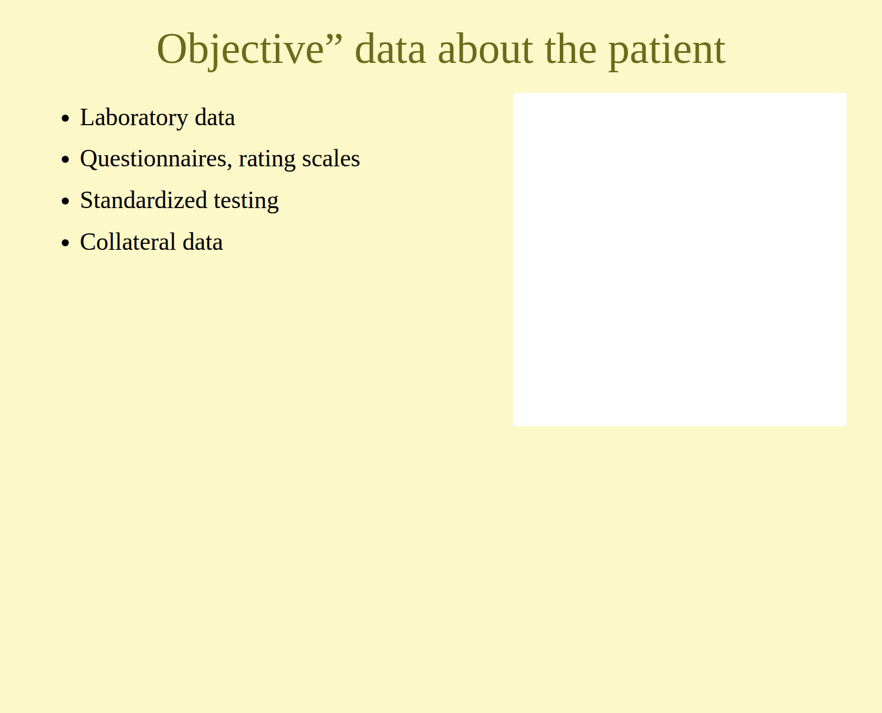Objective” data about the patient
Laboratory data
Questionnaires, rating scales
Standardized testing
Collateral data